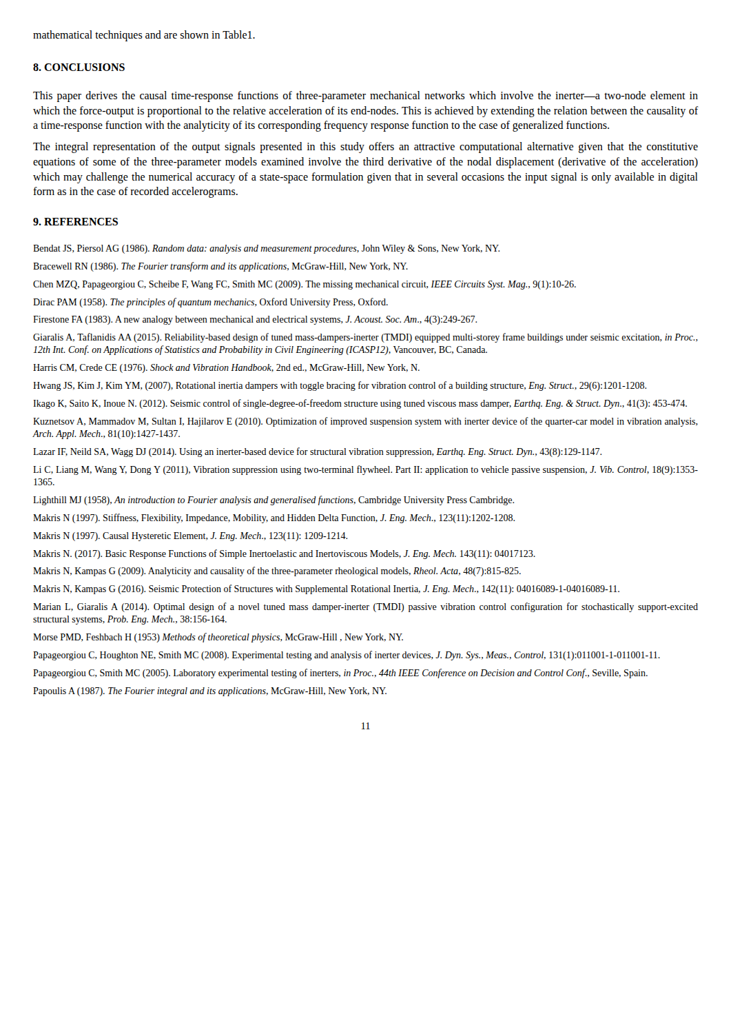mathematical techniques and are shown in Table1.
8. CONCLUSIONS
This paper derives the causal time-response functions of three-parameter mechanical networks which involve the inerter—a two-node element in which the force-output is proportional to the relative acceleration of its end-nodes. This is achieved by extending the relation between the causality of a time-response function with the analyticity of its corresponding frequency response function to the case of generalized functions.
The integral representation of the output signals presented in this study offers an attractive computational alternative given that the constitutive equations of some of the three-parameter models examined involve the third derivative of the nodal displacement (derivative of the acceleration) which may challenge the numerical accuracy of a state-space formulation given that in several occasions the input signal is only available in digital form as in the case of recorded accelerograms.
9. REFERENCES
Bendat JS, Piersol AG (1986). Random data: analysis and measurement procedures, John Wiley & Sons, New York, NY.
Bracewell RN (1986). The Fourier transform and its applications, McGraw-Hill, New York, NY.
Chen MZQ, Papageorgiou C, Scheibe F, Wang FC, Smith MC (2009). The missing mechanical circuit, IEEE Circuits Syst. Mag., 9(1):10-26.
Dirac PAM (1958). The principles of quantum mechanics, Oxford University Press, Oxford.
Firestone FA (1983). A new analogy between mechanical and electrical systems, J. Acoust. Soc. Am., 4(3):249-267.
Giaralis A, Taflanidis AA (2015). Reliability-based design of tuned mass-dampers-inerter (TMDI) equipped multi-storey frame buildings under seismic excitation, in Proc., 12th Int. Conf. on Applications of Statistics and Probability in Civil Engineering (ICASP12), Vancouver, BC, Canada.
Harris CM, Crede CE (1976). Shock and Vibration Handbook, 2nd ed., McGraw-Hill, New York, N.
Hwang JS, Kim J, Kim YM, (2007), Rotational inertia dampers with toggle bracing for vibration control of a building structure, Eng. Struct., 29(6):1201-1208.
Ikago K, Saito K, Inoue N. (2012). Seismic control of single-degree-of-freedom structure using tuned viscous mass damper, Earthq. Eng. & Struct. Dyn., 41(3): 453-474.
Kuznetsov A, Mammadov M, Sultan I, Hajilarov E (2010). Optimization of improved suspension system with inerter device of the quarter-car model in vibration analysis, Arch. Appl. Mech., 81(10):1427-1437.
Lazar IF, Neild SA, Wagg DJ (2014). Using an inerter-based device for structural vibration suppression, Earthq. Eng. Struct. Dyn., 43(8):129-1147.
Li C, Liang M, Wang Y, Dong Y (2011), Vibration suppression using two-terminal flywheel. Part II: application to vehicle passive suspension, J. Vib. Control, 18(9):1353-1365.
Lighthill MJ (1958), An introduction to Fourier analysis and generalised functions, Cambridge University Press Cambridge.
Makris N (1997). Stiffness, Flexibility, Impedance, Mobility, and Hidden Delta Function, J. Eng. Mech., 123(11):1202-1208.
Makris N (1997). Causal Hysteretic Element, J. Eng. Mech., 123(11): 1209-1214.
Makris N. (2017). Basic Response Functions of Simple Inertoelastic and Inertoviscous Models, J. Eng. Mech. 143(11): 04017123.
Makris N, Kampas G (2009). Analyticity and causality of the three-parameter rheological models, Rheol. Acta, 48(7):815-825.
Makris N, Kampas G (2016). Seismic Protection of Structures with Supplemental Rotational Inertia, J. Eng. Mech., 142(11): 04016089-1-04016089-11.
Marian L, Giaralis A (2014). Optimal design of a novel tuned mass damper-inerter (TMDI) passive vibration control configuration for stochastically support-excited structural systems, Prob. Eng. Mech., 38:156-164.
Morse PMD, Feshbach H (1953) Methods of theoretical physics, McGraw-Hill , New York, NY.
Papageorgiou C, Houghton NE, Smith MC (2008). Experimental testing and analysis of inerter devices, J. Dyn. Sys., Meas., Control, 131(1):011001-1-011001-11.
Papageorgiou C, Smith MC (2005). Laboratory experimental testing of inerters, in Proc., 44th IEEE Conference on Decision and Control Conf., Seville, Spain.
Papoulis A (1987). The Fourier integral and its applications, McGraw-Hill, New York, NY.
11